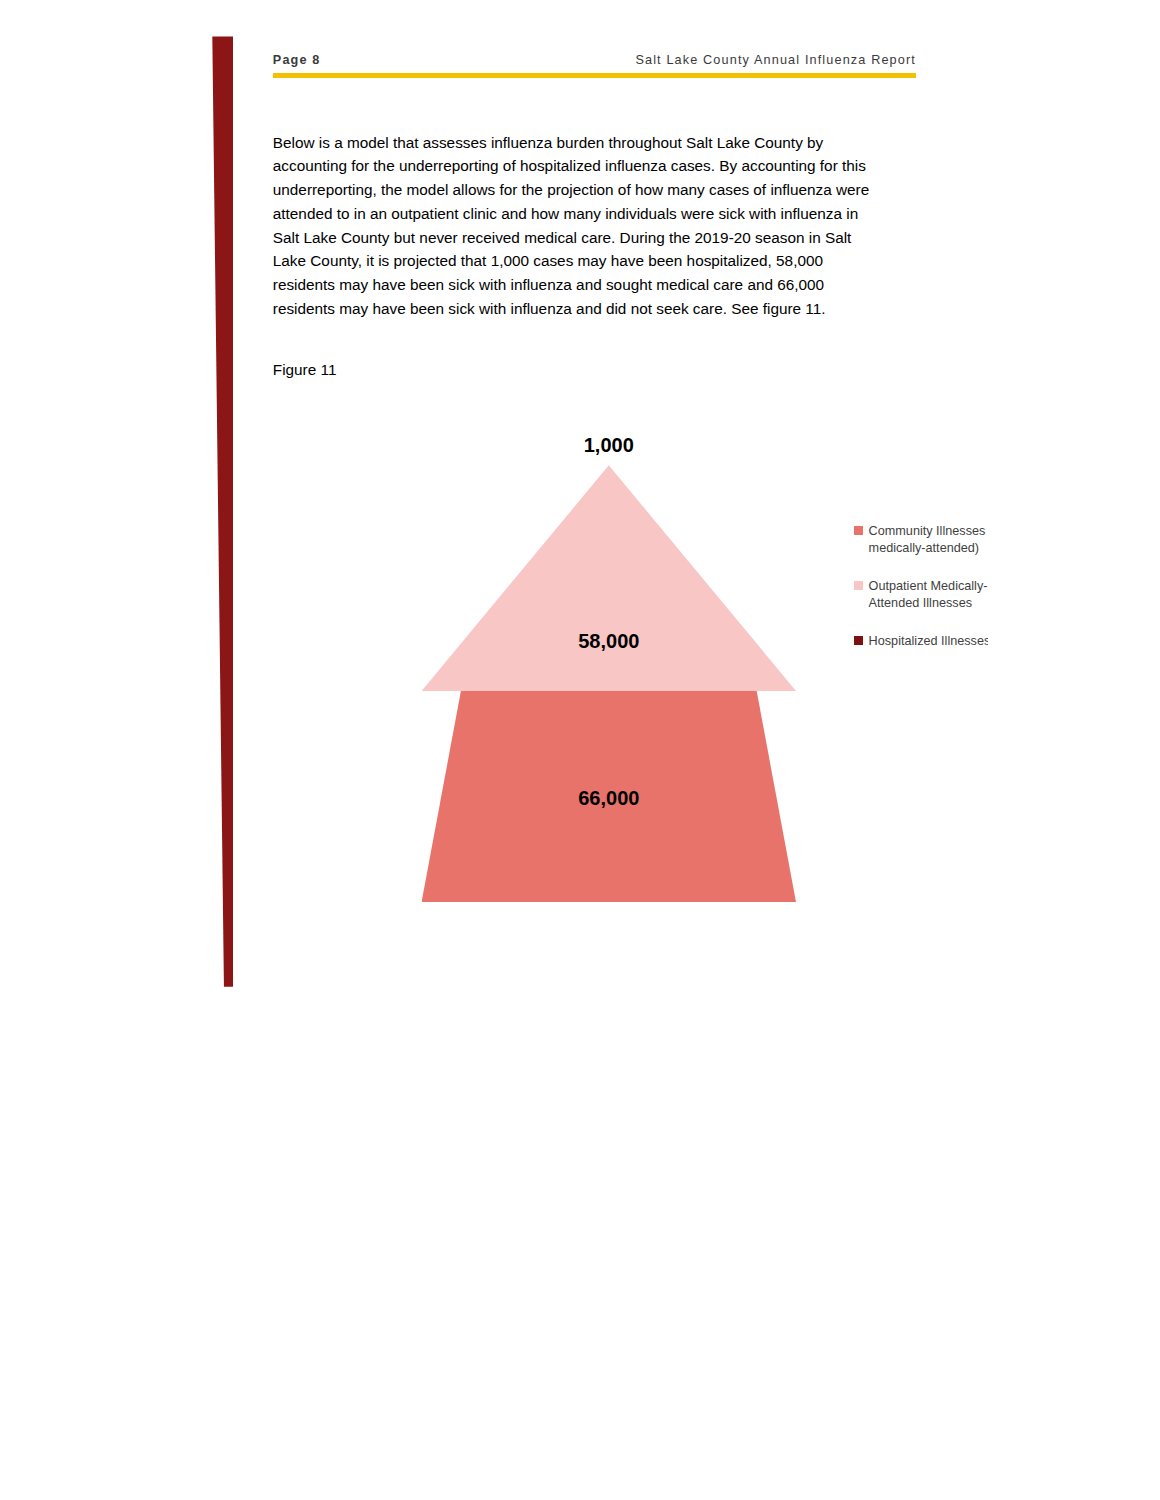Page 8
Salt Lake County Annual Influenza Report
Below is a model that assesses influenza burden throughout Salt Lake County by accounting for the underreporting of hospitalized influenza cases. By accounting for this underreporting, the model allows for the projection of how many cases of influenza were attended to in an outpatient clinic and how many individuals were sick with influenza in Salt Lake County but never received medical care. During the 2019-20 season in Salt Lake County, it is projected that 1,000 cases may have been hospitalized, 58,000 residents may have been sick with influenza and sought medical care and 66,000 residents may have been sick with influenza and did not seek care. See figure 11.
Figure 11
1,000
58,000
66,000
Community Illnesses (non-medically-attended)
Outpatient Medically-Attended Illnesses
Hospitalized Illnesses